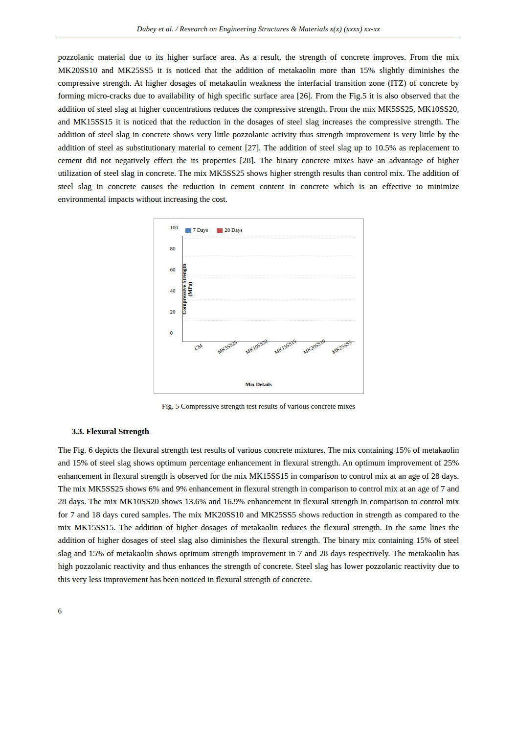Dubey et al. / Research on Engineering Structures & Materials x(x) (xxxx) xx-xx
pozzolanic material due to its higher surface area. As a result, the strength of concrete improves. From the mix MK20SS10 and MK25SS5 it is noticed that the addition of metakaolin more than 15% slightly diminishes the compressive strength. At higher dosages of metakaolin weakness the interfacial transition zone (ITZ) of concrete by forming micro-cracks due to availability of high specific surface area [26]. From the Fig.5 it is also observed that the addition of steel slag at higher concentrations reduces the compressive strength. From the mix MK5SS25, MK10SS20, and MK15SS15 it is noticed that the reduction in the dosages of steel slag increases the compressive strength. The addition of steel slag in concrete shows very little pozzolanic activity thus strength improvement is very little by the addition of steel as substitutionary material to cement [27]. The addition of steel slag up to 10.5% as replacement to cement did not negatively effect the its properties [28]. The binary concrete mixes have an advantage of higher utilization of steel slag in concrete. The mix MK5SS25 shows higher strength results than control mix. The addition of steel slag in concrete causes the reduction in cement content in concrete which is an effective to minimize environmental impacts without increasing the cost.
7 Days 28 Days
Compressive Strength
(MPa)
100
80
60
40
20
0
CM
MK5SS25
MK10SS20
MK15SS15
MK20SS10
MK25SS5
Mix Details
Fig. 5 Compressive strength test results of various concrete mixes
3.3. Flexural Strength
The Fig. 6 depicts the flexural strength test results of various concrete mixtures. The mix containing 15% of metakaolin and 15% of steel slag shows optimum percentage enhancement in flexural strength. An optimum improvement of 25% enhancement in flexural strength is observed for the mix MK15SS15 in comparison to control mix at an age of 28 days. The mix MK5SS25 shows 6% and 9% enhancement in flexural strength in comparison to control mix at an age of 7 and 28 days. The mix MK10SS20 shows 13.6% and 16.9% enhancement in flexural strength in comparison to control mix for 7 and 18 days cured samples. The mix MK20SS10 and MK25SS5 shows reduction in strength as compared to the mix MK15SS15. The addition of higher dosages of metakaolin reduces the flexural strength. In the same lines the addition of higher dosages of steel slag also diminishes the flexural strength. The binary mix containing 15% of steel slag and 15% of metakaolin shows optimum strength improvement in 7 and 28 days respectively. The metakaolin has high pozzolanic reactivity and thus enhances the strength of concrete. Steel slag has lower pozzolanic reactivity due to this very less improvement has been noticed in flexural strength of concrete.
6